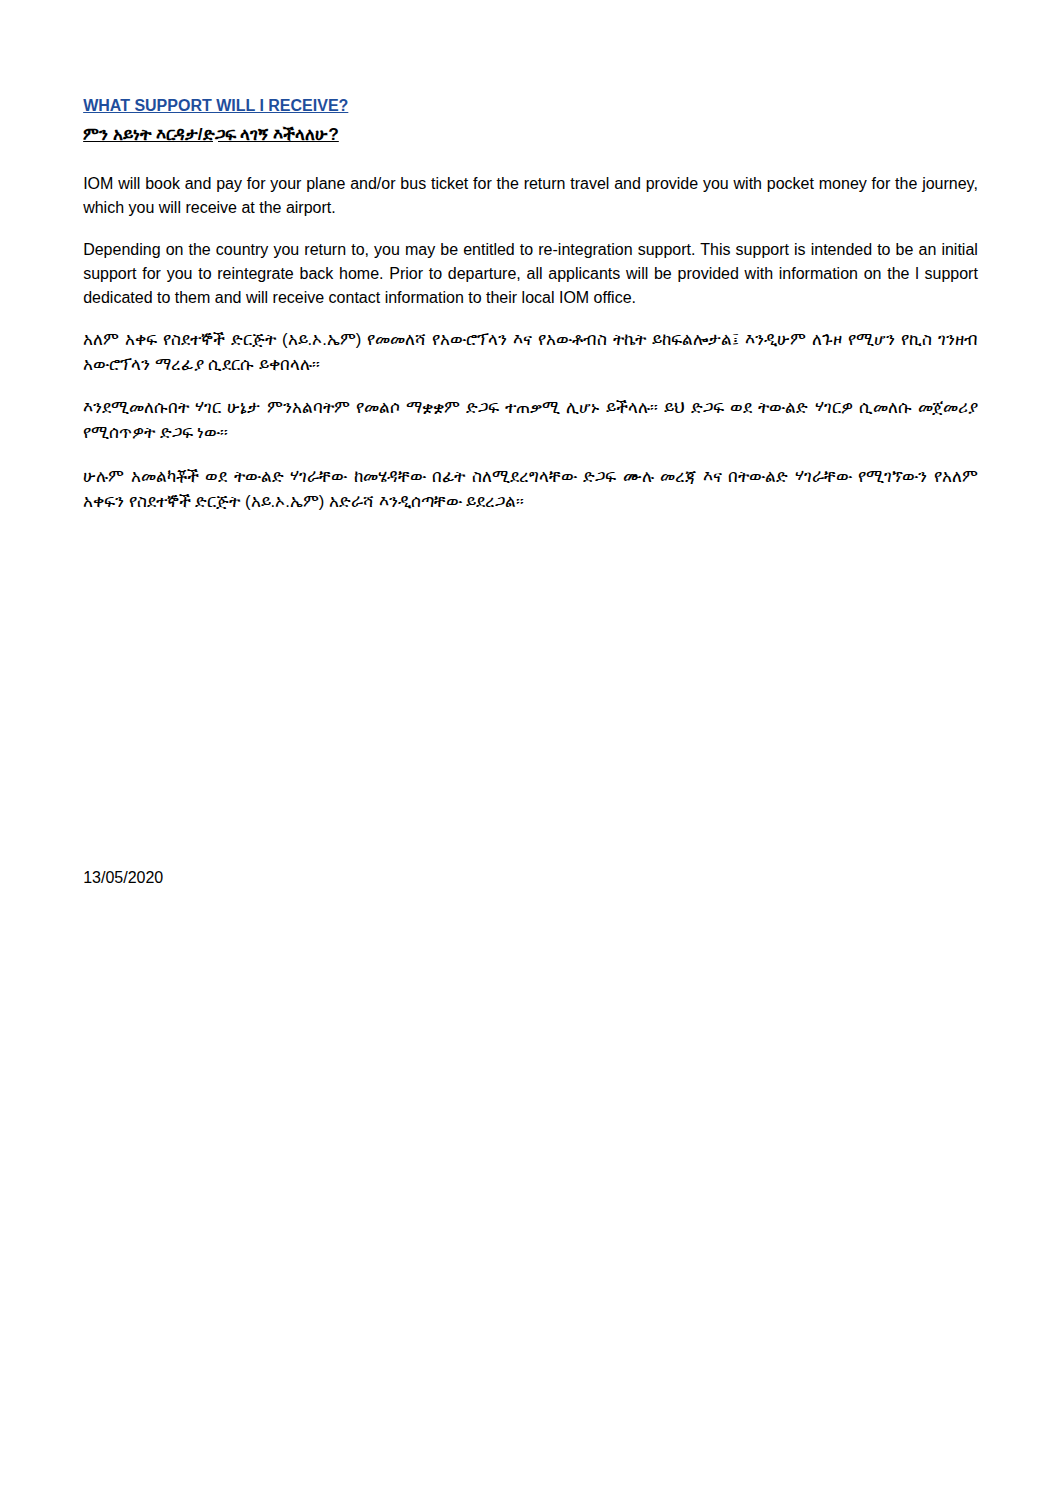WHAT SUPPORT WILL I RECEIVE?
ምን አይነት እርዳታ/ድጋፍ ላገኝ እችላለሁ?
IOM will book and pay for your plane and/or bus ticket for the return travel and provide you with pocket money for the journey, which you will receive at the airport.
Depending on the country you return to, you may be entitled to re-integration support. This support is intended to be an initial support for you to reintegrate back home. Prior to departure, all applicants will be provided with information on the l support dedicated to them and will receive contact information to their local IOM office.
አለም አቀፍ የስደተኞች ድርጅት (አይ.ኦ.ኤም) የመመለሻ የአውሮፕላን እና የአውቶብስ ትኬት ይከፍልሎታል፤ እንዲሁም ለጉዞ የሚሆን የኪስ ገንዘብ አውሮፕላን ማረፊያ ሲደርሱ ይቀበላሉ።
እንደሚመለሱበት ሃገር ሁኔታ ምንአልባትም የመልሶ ማቋቋም ድጋፍ ተጠቃሚ ሊሆኑ ይችላሉ። ይህ ድጋፍ ወደ ትውልድ ሃገርዎ ሲመለሱ መጀመሪያ የሚሰጥዎት ድጋፍ ነው።
ሁሉም አመልካቾች ወደ ትውልድ ሃገራቸው ከመሄዳቸው በፊት ስለሚደረግላቸው ድጋፍ ሙሉ መረጃ እና በትውልድ ሃገራቸው የሚገኘውን የአለም አቀፍን የስደተኞች ድርጅት (አይ.ኦ.ኤም) አድራሻ እንዲሰጣቸው ይደረጋል።
13/05/2020